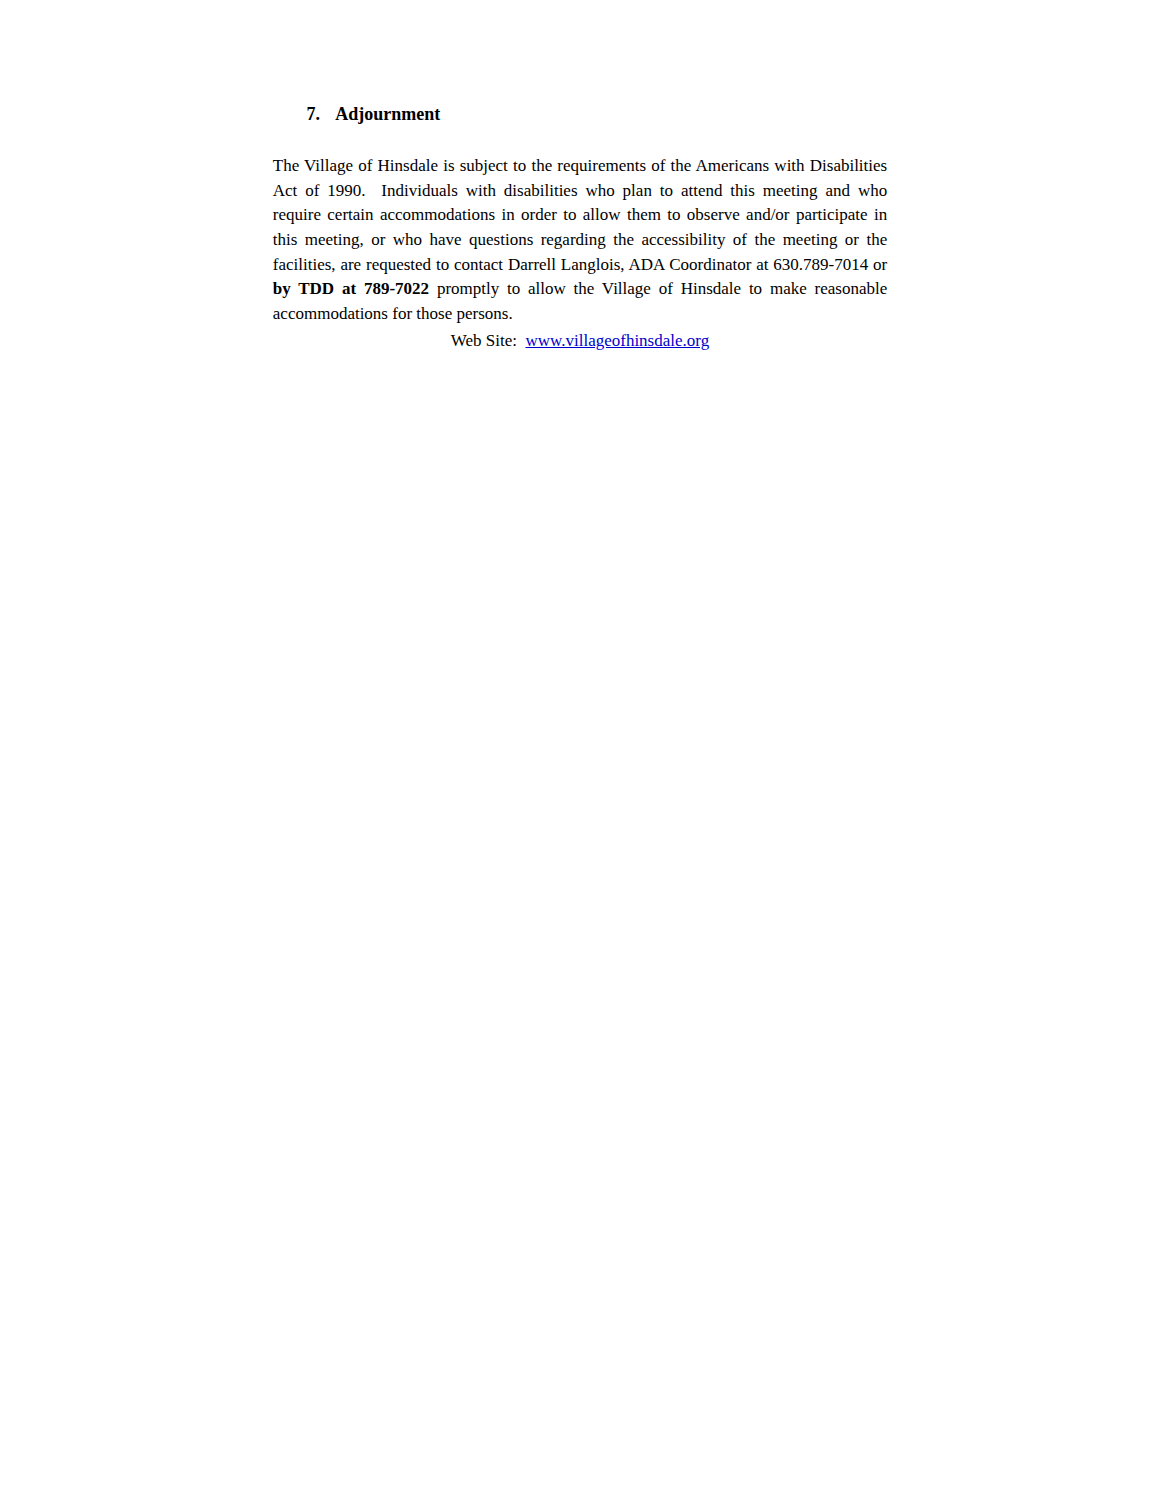7. Adjournment
The Village of Hinsdale is subject to the requirements of the Americans with Disabilities Act of 1990. Individuals with disabilities who plan to attend this meeting and who require certain accommodations in order to allow them to observe and/or participate in this meeting, or who have questions regarding the accessibility of the meeting or the facilities, are requested to contact Darrell Langlois, ADA Coordinator at 630.789-7014 or by TDD at 789-7022 promptly to allow the Village of Hinsdale to make reasonable accommodations for those persons.
Web Site: www.villageofhinsdale.org